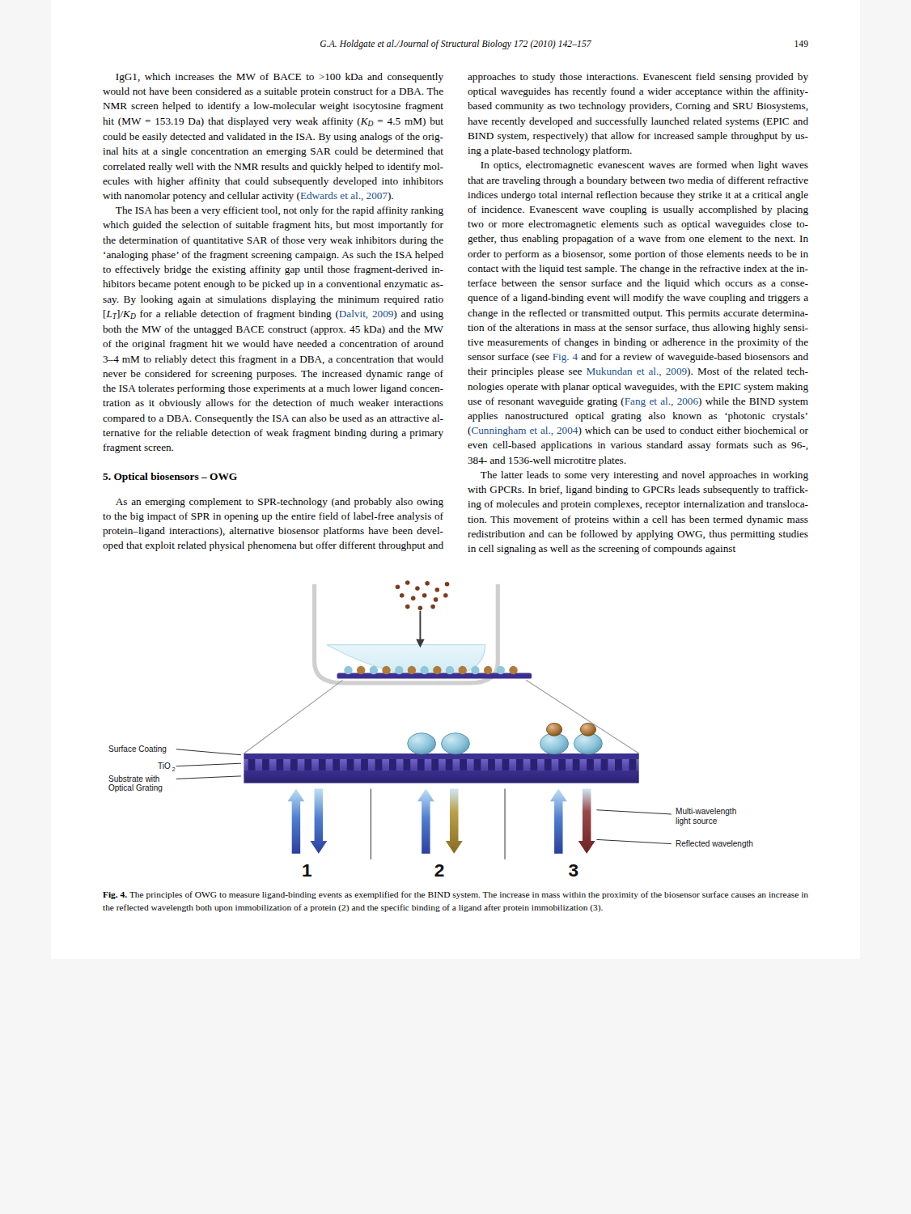G.A. Holdgate et al./Journal of Structural Biology 172 (2010) 142–157
149
IgG1, which increases the MW of BACE to >100 kDa and consequently would not have been considered as a suitable protein construct for a DBA. The NMR screen helped to identify a low-molecular weight isocytosine fragment hit (MW = 153.19 Da) that displayed very weak affinity (KD = 4.5 mM) but could be easily detected and validated in the ISA. By using analogs of the original hits at a single concentration an emerging SAR could be determined that correlated really well with the NMR results and quickly helped to identify molecules with higher affinity that could subsequently developed into inhibitors with nanomolar potency and cellular activity (Edwards et al., 2007).
The ISA has been a very efficient tool, not only for the rapid affinity ranking which guided the selection of suitable fragment hits, but most importantly for the determination of quantitative SAR of those very weak inhibitors during the ‘analoging phase’ of the fragment screening campaign. As such the ISA helped to effectively bridge the existing affinity gap until those fragment-derived inhibitors became potent enough to be picked up in a conventional enzymatic assay. By looking again at simulations displaying the minimum required ratio [LT]/KD for a reliable detection of fragment binding (Dalvit, 2009) and using both the MW of the untagged BACE construct (approx. 45 kDa) and the MW of the original fragment hit we would have needed a concentration of around 3–4 mM to reliably detect this fragment in a DBA, a concentration that would never be considered for screening purposes. The increased dynamic range of the ISA tolerates performing those experiments at a much lower ligand concentration as it obviously allows for the detection of much weaker interactions compared to a DBA. Consequently the ISA can also be used as an attractive alternative for the reliable detection of weak fragment binding during a primary fragment screen.
5. Optical biosensors – OWG
As an emerging complement to SPR-technology (and probably also owing to the big impact of SPR in opening up the entire field of label-free analysis of protein–ligand interactions), alternative biosensor platforms have been developed that exploit related physical phenomena but offer different throughput and approaches to study those interactions. Evanescent field sensing provided by optical waveguides has recently found a wider acceptance within the affinity-based community as two technology providers, Corning and SRU Biosystems, have recently developed and successfully launched related systems (EPIC and BIND system, respectively) that allow for increased sample throughput by using a plate-based technology platform.
In optics, electromagnetic evanescent waves are formed when light waves that are traveling through a boundary between two media of different refractive indices undergo total internal reflection because they strike it at a critical angle of incidence. Evanescent wave coupling is usually accomplished by placing two or more electromagnetic elements such as optical waveguides close together, thus enabling propagation of a wave from one element to the next. In order to perform as a biosensor, some portion of those elements needs to be in contact with the liquid test sample. The change in the refractive index at the interface between the sensor surface and the liquid which occurs as a consequence of a ligand-binding event will modify the wave coupling and triggers a change in the reflected or transmitted output. This permits accurate determination of the alterations in mass at the sensor surface, thus allowing highly sensitive measurements of changes in binding or adherence in the proximity of the sensor surface (see Fig. 4 and for a review of waveguide-based biosensors and their principles please see Mukundan et al., 2009). Most of the related technologies operate with planar optical waveguides, with the EPIC system making use of resonant waveguide grating (Fang et al., 2006) while the BIND system applies nanostructured optical grating also known as ‘photonic crystals’ (Cunningham et al., 2004) which can be used to conduct either biochemical or even cell-based applications in various standard assay formats such as 96-, 384- and 1536-well microtitre plates.
The latter leads to some very interesting and novel approaches in working with GPCRs. In brief, ligand binding to GPCRs leads subsequently to trafficking of molecules and protein complexes, receptor internalization and translocation. This movement of proteins within a cell has been termed dynamic mass redistribution and can be followed by applying OWG, thus permitting studies in cell signaling as well as the screening of compounds against
Surface Coating TiO 2 Substrate with Optical Grating Multi-wavelength light source Reflected wavelength 1 2 3
Fig. 4. The principles of OWG to measure ligand-binding events as exemplified for the BIND system. The increase in mass within the proximity of the biosensor surface causes an increase in the reflected wavelength both upon immobilization of a protein (2) and the specific binding of a ligand after protein immobilization (3).